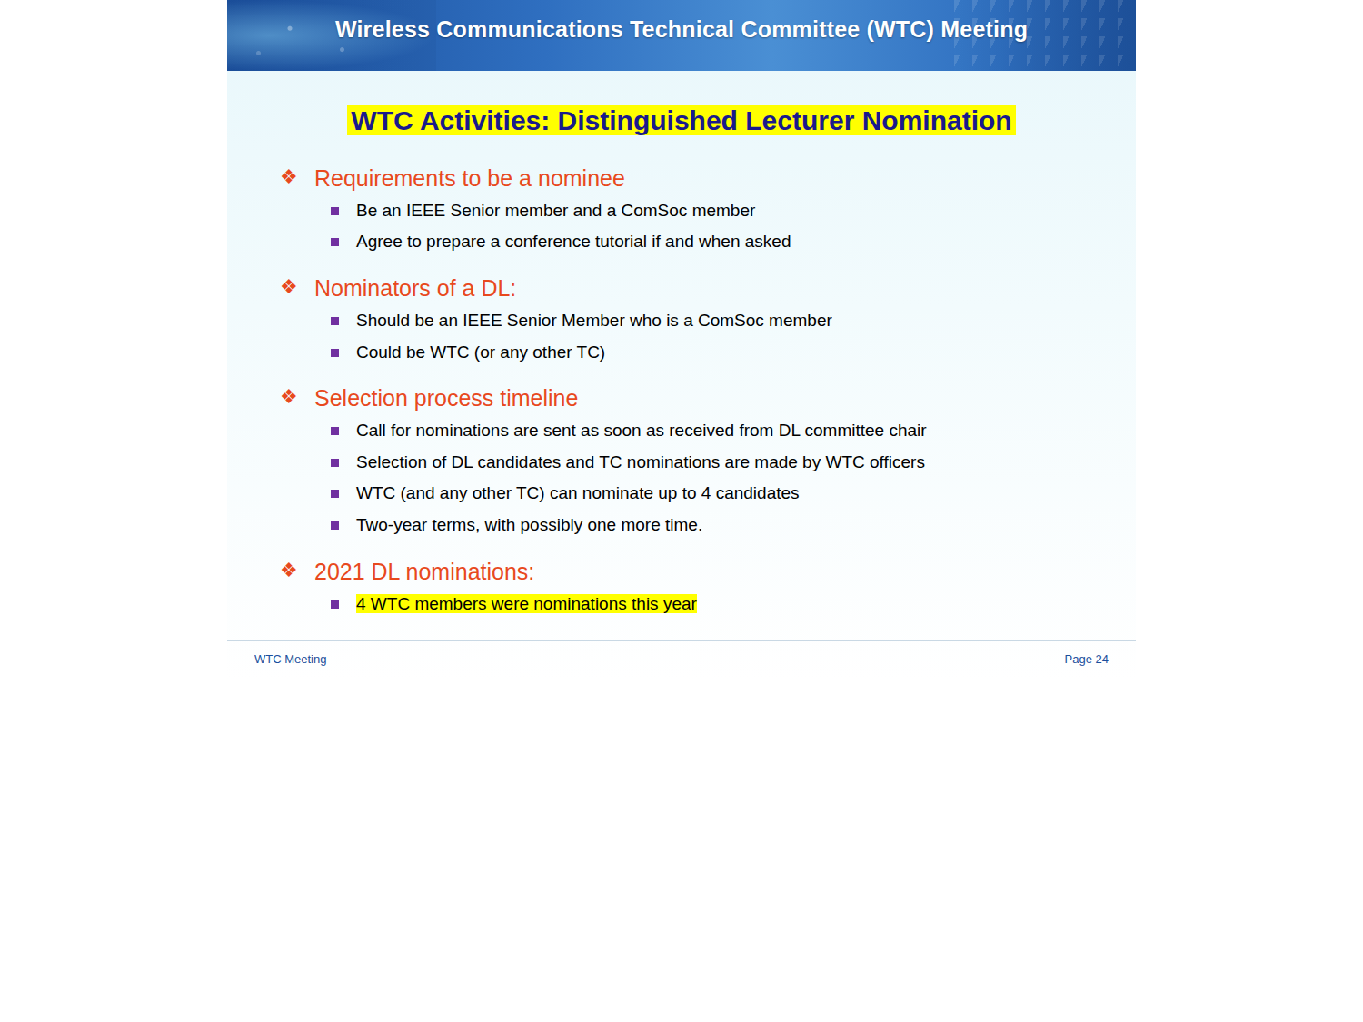Wireless Communications Technical Committee (WTC) Meeting
WTC Activities: Distinguished Lecturer Nomination
Requirements to be a nominee
Be an IEEE Senior member and a ComSoc member
Agree to prepare a conference tutorial if and when asked
Nominators of a DL:
Should be an IEEE Senior Member who is a ComSoc member
Could be WTC (or any other TC)
Selection process timeline
Call for nominations are sent as soon as received from DL committee chair
Selection of DL candidates and TC nominations are made by WTC officers
WTC (and any other TC) can nominate up to 4 candidates
Two-year terms, with possibly one more time.
2021 DL nominations:
4 WTC members were nominations this year
WTC Meeting
Page 24